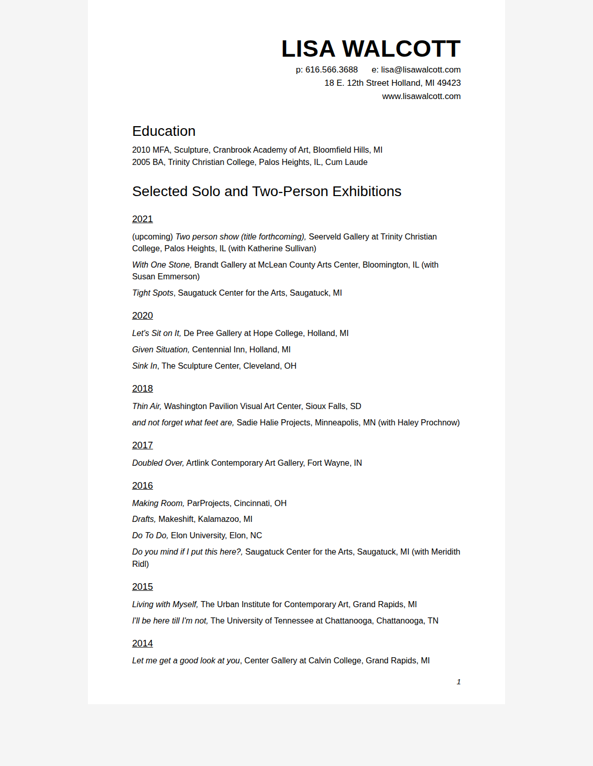LISA WALCOTT
p: 616.566.3688 e: lisa@lisawalcott.com
18 E. 12th Street Holland, MI 49423
www.lisawalcott.com
Education
2010 MFA, Sculpture, Cranbrook Academy of Art, Bloomfield Hills, MI
2005 BA, Trinity Christian College, Palos Heights, IL, Cum Laude
Selected Solo and Two-Person Exhibitions
2021
(upcoming) Two person show (title forthcoming), Seerveld Gallery at Trinity Christian College, Palos Heights, IL (with Katherine Sullivan)
With One Stone, Brandt Gallery at McLean County Arts Center, Bloomington, IL (with Susan Emmerson)
Tight Spots, Saugatuck Center for the Arts, Saugatuck, MI
2020
Let's Sit on It, De Pree Gallery at Hope College, Holland, MI
Given Situation, Centennial Inn, Holland, MI
Sink In, The Sculpture Center, Cleveland, OH
2018
Thin Air, Washington Pavilion Visual Art Center, Sioux Falls, SD
and not forget what feet are, Sadie Halie Projects, Minneapolis, MN (with Haley Prochnow)
2017
Doubled Over, Artlink Contemporary Art Gallery, Fort Wayne, IN
2016
Making Room, ParProjects, Cincinnati, OH
Drafts, Makeshift, Kalamazoo, MI
Do To Do, Elon University, Elon, NC
Do you mind if I put this here?, Saugatuck Center for the Arts, Saugatuck, MI (with Meridith Ridl)
2015
Living with Myself, The Urban Institute for Contemporary Art, Grand Rapids, MI
I'll be here till I'm not, The University of Tennessee at Chattanooga, Chattanooga, TN
2014
Let me get a good look at you, Center Gallery at Calvin College, Grand Rapids, MI
1